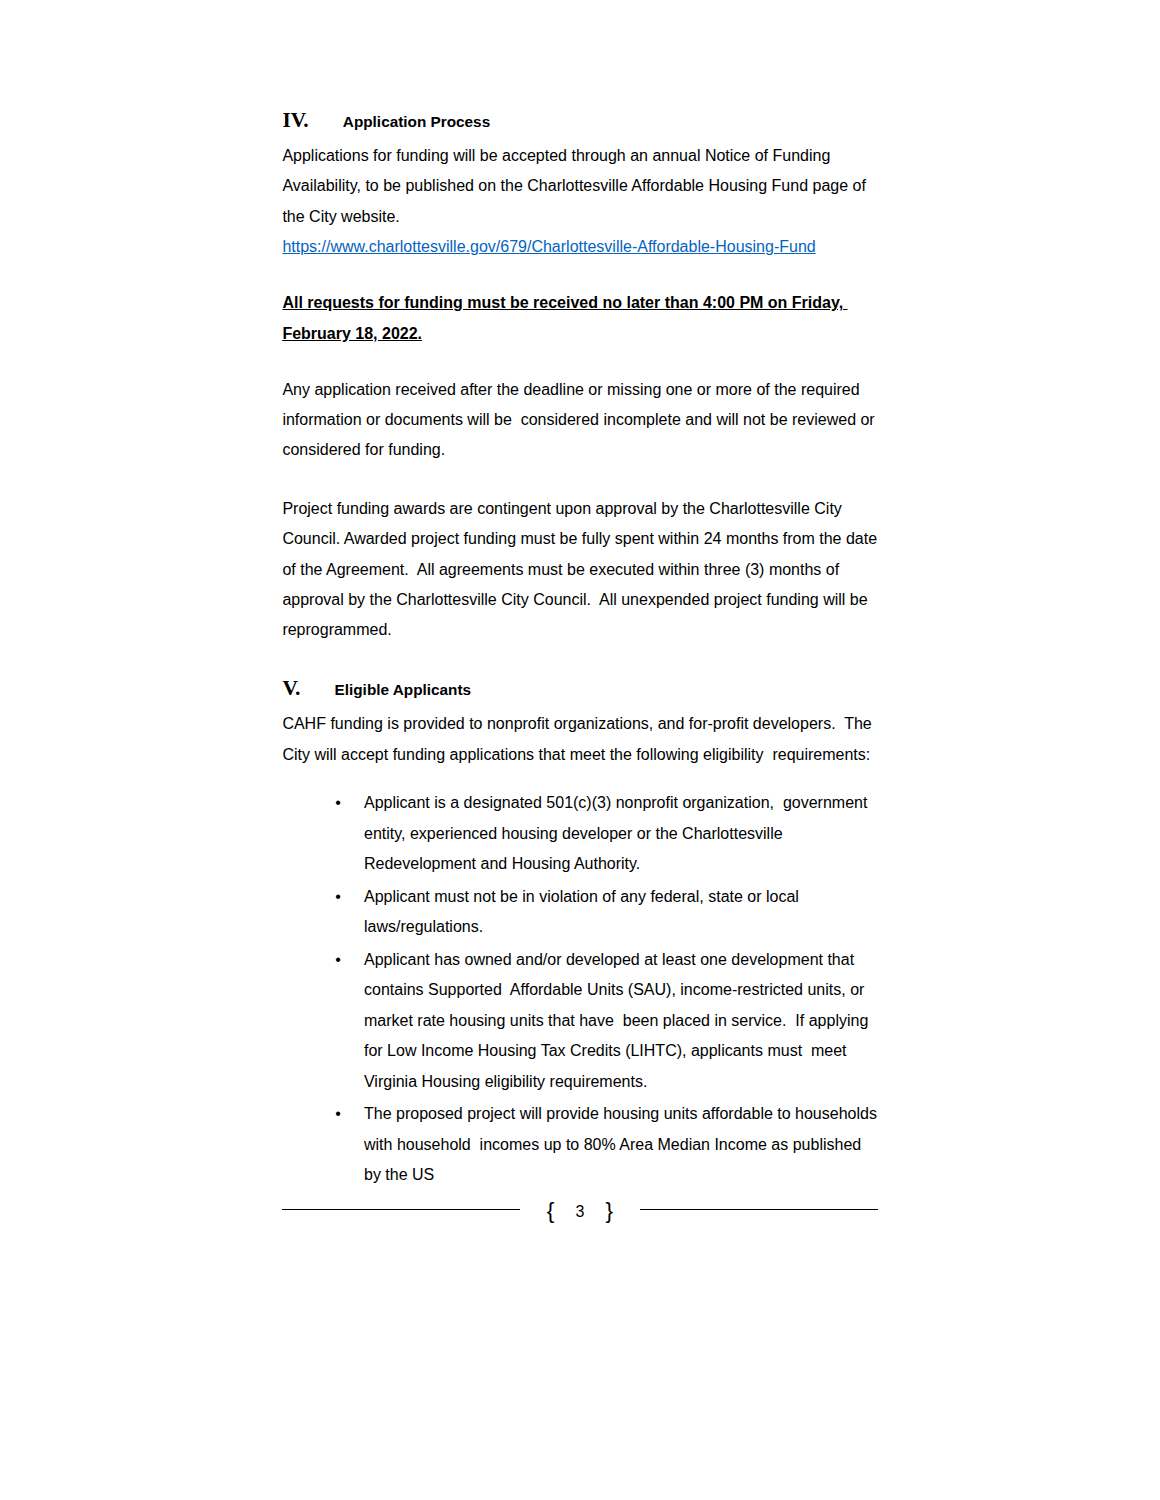IV. Application Process
Applications for funding will be accepted through an annual Notice of Funding Availability, to be published on the Charlottesville Affordable Housing Fund page of the City website.
https://www.charlottesville.gov/679/Charlottesville-Affordable-Housing-Fund
All requests for funding must be received no later than 4:00 PM on Friday, February 18, 2022.
Any application received after the deadline or missing one or more of the required information or documents will be considered incomplete and will not be reviewed or considered for funding.
Project funding awards are contingent upon approval by the Charlottesville City Council. Awarded project funding must be fully spent within 24 months from the date of the Agreement. All agreements must be executed within three (3) months of approval by the Charlottesville City Council. All unexpended project funding will be reprogrammed.
V. Eligible Applicants
CAHF funding is provided to nonprofit organizations, and for-profit developers. The City will accept funding applications that meet the following eligibility requirements:
Applicant is a designated 501(c)(3) nonprofit organization, government entity, experienced housing developer or the Charlottesville Redevelopment and Housing Authority.
Applicant must not be in violation of any federal, state or local laws/regulations.
Applicant has owned and/or developed at least one development that contains Supported Affordable Units (SAU), income-restricted units, or market rate housing units that have been placed in service. If applying for Low Income Housing Tax Credits (LIHTC), applicants must meet Virginia Housing eligibility requirements.
The proposed project will provide housing units affordable to households with household incomes up to 80% Area Median Income as published by the US
3